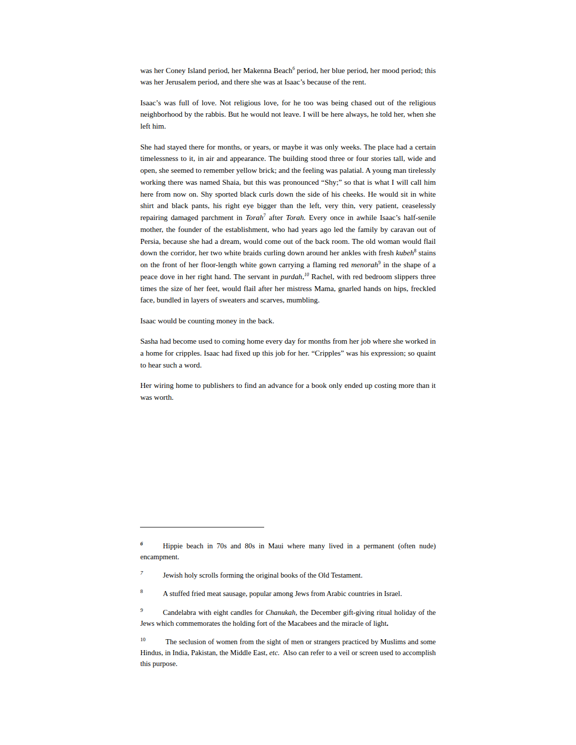was her Coney Island period, her Makenna Beach6 period, her blue period, her mood period; this was her Jerusalem period, and there she was at Isaac’s because of the rent.
Isaac’s was full of love. Not religious love, for he too was being chased out of the religious neighborhood by the rabbis. But he would not leave. I will be here always, he told her, when she left him.
She had stayed there for months, or years, or maybe it was only weeks. The place had a certain timelessness to it, in air and appearance. The building stood three or four stories tall, wide and open, she seemed to remember yellow brick; and the feeling was palatial. A young man tirelessly working there was named Shaia, but this was pronounced “Shy;” so that is what I will call him here from now on. Shy sported black curls down the side of his cheeks. He would sit in white shirt and black pants, his right eye bigger than the left, very thin, very patient, ceaselessly repairing damaged parchment in Torah7 after Torah. Every once in awhile Isaac’s half-senile mother, the founder of the establishment, who had years ago led the family by caravan out of Persia, because she had a dream, would come out of the back room. The old woman would flail down the corridor, her two white braids curling down around her ankles with fresh kubeh8 stains on the front of her floor-length white gown carrying a flaming red menorah9 in the shape of a peace dove in her right hand. The servant in purdah,10 Rachel, with red bedroom slippers three times the size of her feet, would flail after her mistress Mama, gnarled hands on hips, freckled face, bundled in layers of sweaters and scarves, mumbling.
Isaac would be counting money in the back.
Sasha had become used to coming home every day for months from her job where she worked in a home for cripples. Isaac had fixed up this job for her. “Cripples” was his expression; so quaint to hear such a word.
Her wiring home to publishers to find an advance for a book only ended up costing more than it was worth.
6 Hippie beach in 70s and 80s in Maui where many lived in a permanent (often nude) encampment.
7 Jewish holy scrolls forming the original books of the Old Testament.
8 A stuffed fried meat sausage, popular among Jews from Arabic countries in Israel.
9 Candelabra with eight candles for Chanukah, the December gift-giving ritual holiday of the Jews which commemorates the holding fort of the Macabees and the miracle of light.
10 The seclusion of women from the sight of men or strangers practiced by Muslims and some Hindus, in India, Pakistan, the Middle East, etc. Also can refer to a veil or screen used to accomplish this purpose.